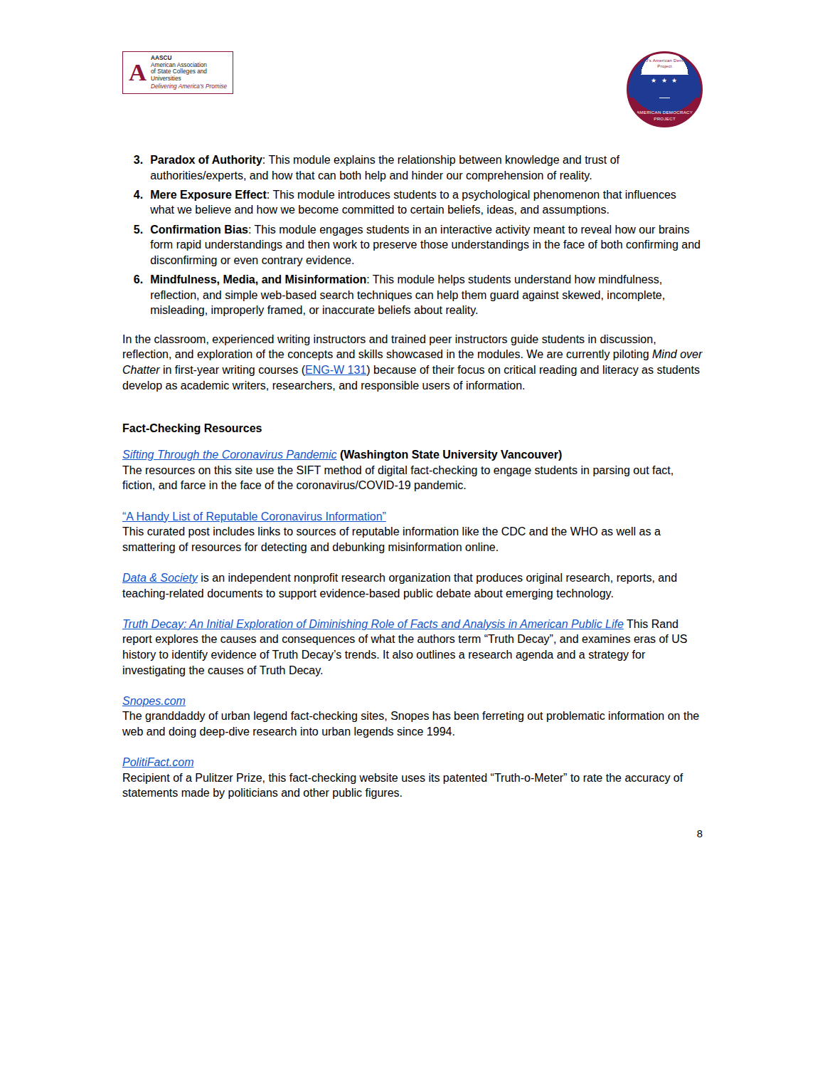A
AASCU
American Association
of State Colleges and
Universities Delivering America's Promise
AASCU's American Democracy Project
AMERICAN DEMOCRACY PROJECT
Paradox of Authority: This module explains the relationship between knowledge and trust of authorities/experts, and how that can both help and hinder our comprehension of reality.
Mere Exposure Effect: This module introduces students to a psychological phenomenon that influences what we believe and how we become committed to certain beliefs, ideas, and assumptions.
Confirmation Bias: This module engages students in an interactive activity meant to reveal how our brains form rapid understandings and then work to preserve those understandings in the face of both confirming and disconfirming or even contrary evidence.
Mindfulness, Media, and Misinformation: This module helps students understand how mindfulness, reflection, and simple web-based search techniques can help them guard against skewed, incomplete, misleading, improperly framed, or inaccurate beliefs about reality.
In the classroom, experienced writing instructors and trained peer instructors guide students in discussion, reflection, and exploration of the concepts and skills showcased in the modules. We are currently piloting Mind over Chatter in first-year writing courses (ENG-W 131) because of their focus on critical reading and literacy as students develop as academic writers, researchers, and responsible users of information.
Fact-Checking Resources
Sifting Through the Coronavirus Pandemic (Washington State University Vancouver)
The resources on this site use the SIFT method of digital fact-checking to engage students in parsing out fact, fiction, and farce in the face of the coronavirus/COVID-19 pandemic.
“A Handy List of Reputable Coronavirus Information”
This curated post includes links to sources of reputable information like the CDC and the WHO as well as a smattering of resources for detecting and debunking misinformation online.
Data & Society is an independent nonprofit research organization that produces original research, reports, and teaching-related documents to support evidence-based public debate about emerging technology.
Truth Decay: An Initial Exploration of Diminishing Role of Facts and Analysis in American Public Life This Rand report explores the causes and consequences of what the authors term “Truth Decay”, and examines eras of US history to identify evidence of Truth Decay’s trends. It also outlines a research agenda and a strategy for investigating the causes of Truth Decay.
Snopes.com
The granddaddy of urban legend fact-checking sites, Snopes has been ferreting out problematic information on the web and doing deep-dive research into urban legends since 1994.
PolitiFact.com
Recipient of a Pulitzer Prize, this fact-checking website uses its patented “Truth-o-Meter” to rate the accuracy of statements made by politicians and other public figures.
8